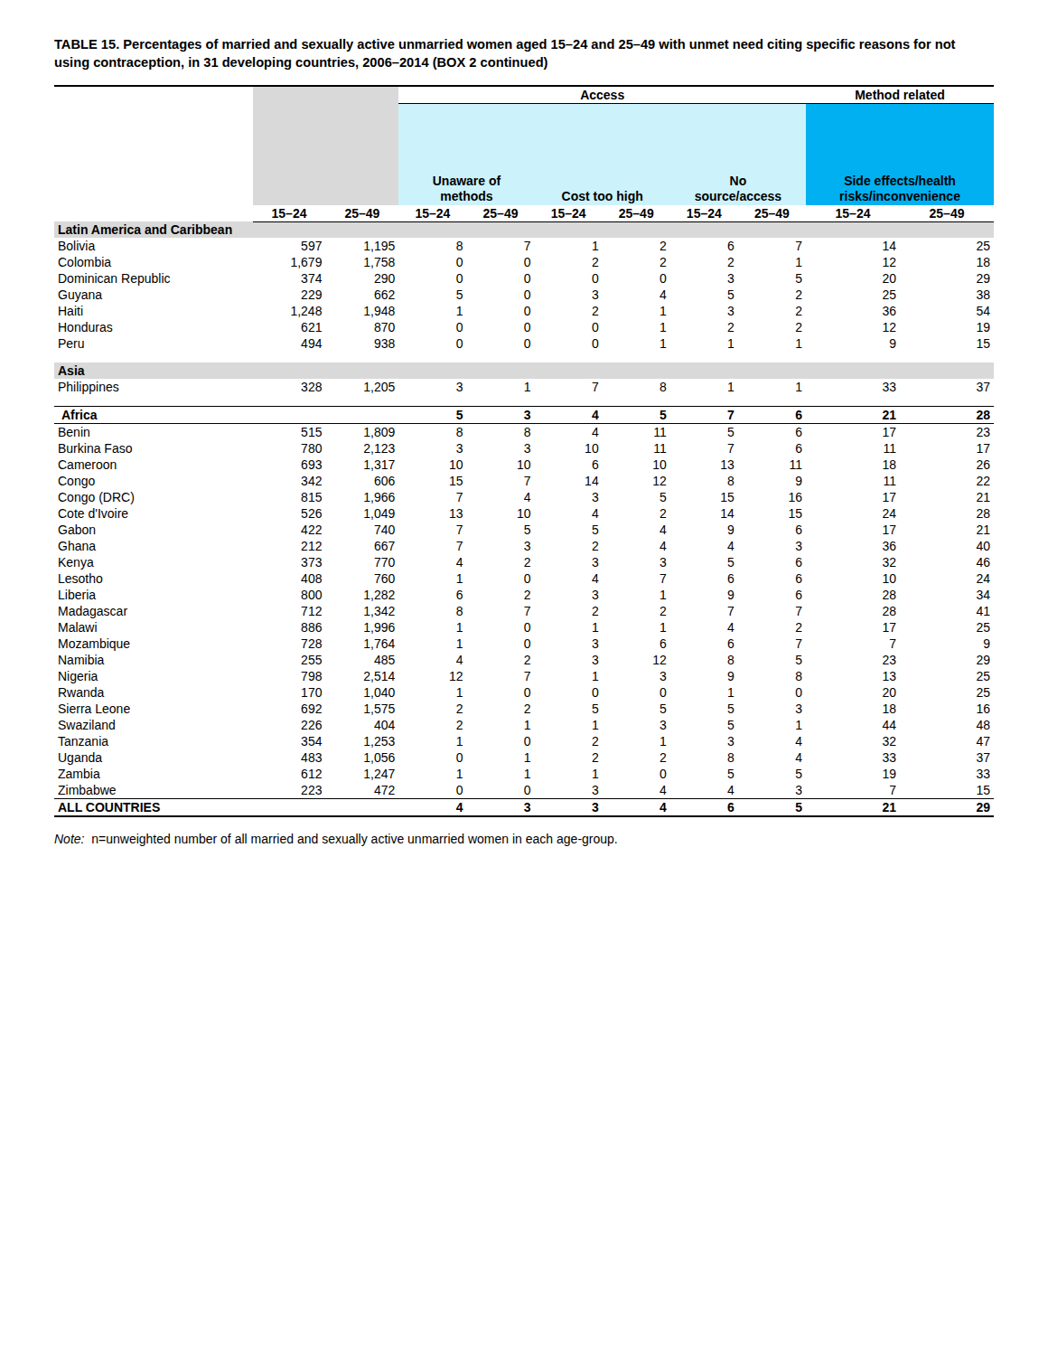TABLE 15. Percentages of married and sexually active unmarried women aged 15–24 and 25–49 with unmet need citing specific reasons for not using contraception, in 31 developing countries, 2006–2014 (BOX 2 continued)
| | | | Access | Method related |
| --- | --- | --- | --- | --- |
| | | | Unaware of methods | Cost too high | No source/access | Side effects/health risks/inconvenience |
| | 15–24 | 25–49 | 15–24 | 25–49 | 15–24 | 25–49 | 15–24 | 25–49 | 15–24 | 25–49 |
| Latin America and Caribbean | | | | | | | | | | |
| Bolivia | 597 | 1,195 | 8 | 7 | 1 | 2 | 6 | 7 | 14 | 25 |
| Colombia | 1,679 | 1,758 | 0 | 0 | 2 | 2 | 2 | 1 | 12 | 18 |
| Dominican Republic | 374 | 290 | 0 | 0 | 0 | 0 | 3 | 5 | 20 | 29 |
| Guyana | 229 | 662 | 5 | 0 | 3 | 4 | 5 | 2 | 25 | 38 |
| Haiti | 1,248 | 1,948 | 1 | 0 | 2 | 1 | 3 | 2 | 36 | 54 |
| Honduras | 621 | 870 | 0 | 0 | 0 | 1 | 2 | 2 | 12 | 19 |
| Peru | 494 | 938 | 0 | 0 | 0 | 1 | 1 | 1 | 9 | 15 |
| Asia | | | | | | | | | | |
| Philippines | 328 | 1,205 | 3 | 1 | 7 | 8 | 1 | 1 | 33 | 37 |
| Africa | | | 5 | 3 | 4 | 5 | 7 | 6 | 21 | 28 |
| Benin | 515 | 1,809 | 8 | 8 | 4 | 11 | 5 | 6 | 17 | 23 |
| Burkina Faso | 780 | 2,123 | 3 | 3 | 10 | 11 | 7 | 6 | 11 | 17 |
| Cameroon | 693 | 1,317 | 10 | 10 | 6 | 10 | 13 | 11 | 18 | 26 |
| Congo | 342 | 606 | 15 | 7 | 14 | 12 | 8 | 9 | 11 | 22 |
| Congo (DRC) | 815 | 1,966 | 7 | 4 | 3 | 5 | 15 | 16 | 17 | 21 |
| Cote d'Ivoire | 526 | 1,049 | 13 | 10 | 4 | 2 | 14 | 15 | 24 | 28 |
| Gabon | 422 | 740 | 7 | 5 | 5 | 4 | 9 | 6 | 17 | 21 |
| Ghana | 212 | 667 | 7 | 3 | 2 | 4 | 4 | 3 | 36 | 40 |
| Kenya | 373 | 770 | 4 | 2 | 3 | 3 | 5 | 6 | 32 | 46 |
| Lesotho | 408 | 760 | 1 | 0 | 4 | 7 | 6 | 6 | 10 | 24 |
| Liberia | 800 | 1,282 | 6 | 2 | 3 | 1 | 9 | 6 | 28 | 34 |
| Madagascar | 712 | 1,342 | 8 | 7 | 2 | 2 | 7 | 7 | 28 | 41 |
| Malawi | 886 | 1,996 | 1 | 0 | 1 | 1 | 4 | 2 | 17 | 25 |
| Mozambique | 728 | 1,764 | 1 | 0 | 3 | 6 | 6 | 7 | 7 | 9 |
| Namibia | 255 | 485 | 4 | 2 | 3 | 12 | 8 | 5 | 23 | 29 |
| Nigeria | 798 | 2,514 | 12 | 7 | 1 | 3 | 9 | 8 | 13 | 25 |
| Rwanda | 170 | 1,040 | 1 | 0 | 0 | 0 | 1 | 0 | 20 | 25 |
| Sierra Leone | 692 | 1,575 | 2 | 2 | 5 | 5 | 5 | 3 | 18 | 16 |
| Swaziland | 226 | 404 | 2 | 1 | 1 | 3 | 5 | 1 | 44 | 48 |
| Tanzania | 354 | 1,253 | 1 | 0 | 2 | 1 | 3 | 4 | 32 | 47 |
| Uganda | 483 | 1,056 | 0 | 1 | 2 | 2 | 8 | 4 | 33 | 37 |
| Zambia | 612 | 1,247 | 1 | 1 | 1 | 0 | 5 | 5 | 19 | 33 |
| Zimbabwe | 223 | 472 | 0 | 0 | 3 | 4 | 4 | 3 | 7 | 15 |
| ALL COUNTRIES | | | 4 | 3 | 3 | 4 | 6 | 5 | 21 | 29 |
Note: n=unweighted number of all married and sexually active unmarried women in each age-group.